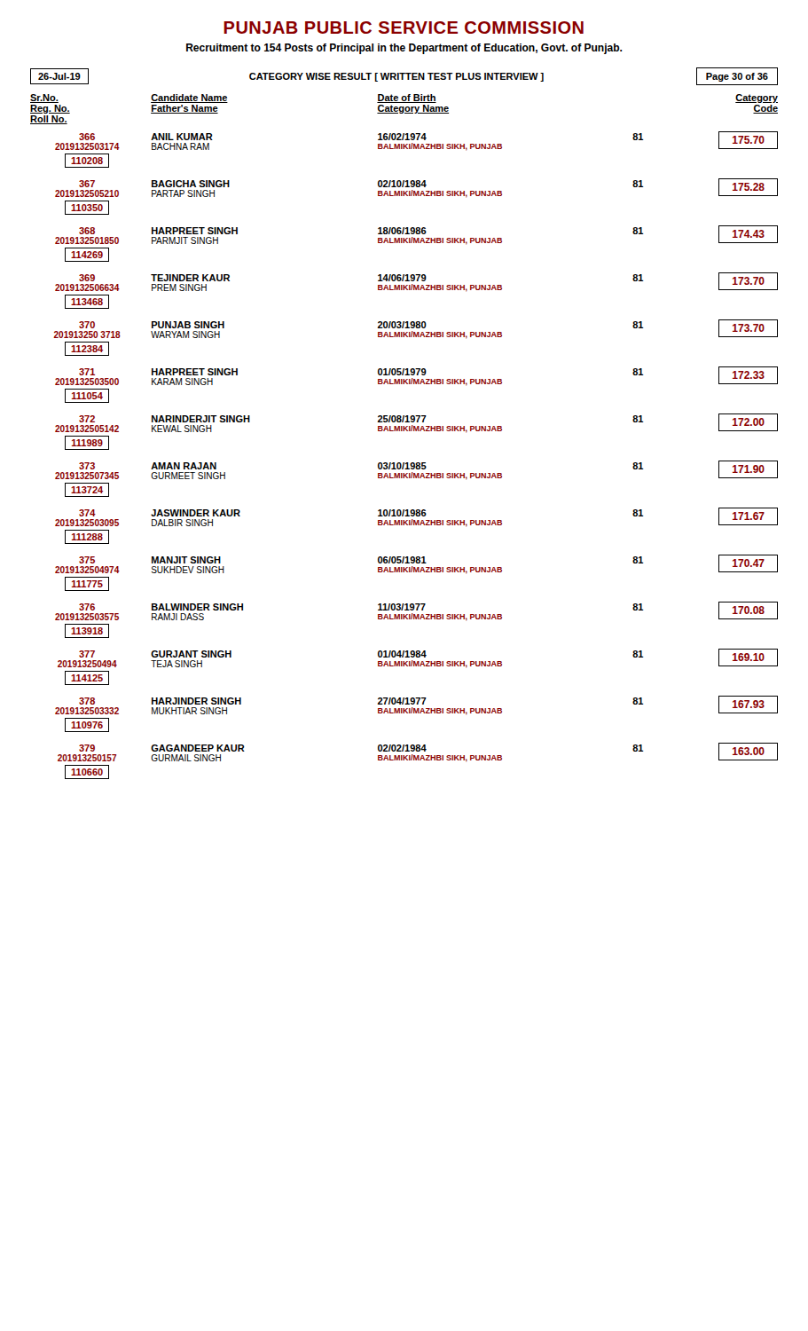PUNJAB PUBLIC SERVICE COMMISSION
Recruitment to 154 Posts of Principal in the Department of Education, Govt. of Punjab.
| 26-Jul-19 | CATEGORY WISE RESULT [ WRITTEN TEST PLUS INTERVIEW ] | Page 30 of 36 |
| Sr.No. Reg. No. Roll No. | Candidate Name Father's Name | Date of Birth Category Name | Category Code |
| 366 2019132503174 110208 | ANIL KUMAR BACHNA RAM | 16/02/1974 BALMIKI/MAZHBI SIKH, PUNJAB | 81 | 175.70 |
| 367 2019132505210 110350 | BAGICHA SINGH PARTAP SINGH | 02/10/1984 BALMIKI/MAZHBI SIKH, PUNJAB | 81 | 175.28 |
| 368 2019132501850 114269 | HARPREET SINGH PARMJIT SINGH | 18/06/1986 BALMIKI/MAZHBI SIKH, PUNJAB | 81 | 174.43 |
| 369 2019132506634 113468 | TEJINDER KAUR PREM SINGH | 14/06/1979 BALMIKI/MAZHBI SIKH, PUNJAB | 81 | 173.70 |
| 370 201913250 3718 112384 | PUNJAB SINGH WARYAM SINGH | 20/03/1980 BALMIKI/MAZHBI SIKH, PUNJAB | 81 | 173.70 |
| 371 2019132503500 111054 | HARPREET SINGH KARAM SINGH | 01/05/1979 BALMIKI/MAZHBI SIKH, PUNJAB | 81 | 172.33 |
| 372 2019132505142 111989 | NARINDERJIT SINGH KEWAL SINGH | 25/08/1977 BALMIKI/MAZHBI SIKH, PUNJAB | 81 | 172.00 |
| 373 2019132507345 113724 | AMAN RAJAN GURMEET SINGH | 03/10/1985 BALMIKI/MAZHBI SIKH, PUNJAB | 81 | 171.90 |
| 374 2019132503095 111288 | JASWINDER KAUR DALBIR SINGH | 10/10/1986 BALMIKI/MAZHBI SIKH, PUNJAB | 81 | 171.67 |
| 375 2019132504974 111775 | MANJIT SINGH SUKHDEV SINGH | 06/05/1981 BALMIKI/MAZHBI SIKH, PUNJAB | 81 | 170.47 |
| 376 2019132503575 113918 | BALWINDER SINGH RAMJI DASS | 11/03/1977 BALMIKI/MAZHBI SIKH, PUNJAB | 81 | 170.08 |
| 377 201913250494 114125 | GURJANT SINGH TEJA SINGH | 01/04/1984 BALMIKI/MAZHBI SIKH, PUNJAB | 81 | 169.10 |
| 378 2019132503332 110976 | HARJINDER SINGH MUKHTIAR SINGH | 27/04/1977 BALMIKI/MAZHBI SIKH, PUNJAB | 81 | 167.93 |
| 379 201913250157 110660 | GAGANDEEP KAUR GURMAIL SINGH | 02/02/1984 BALMIKI/MAZHBI SIKH, PUNJAB | 81 | 163.00 |